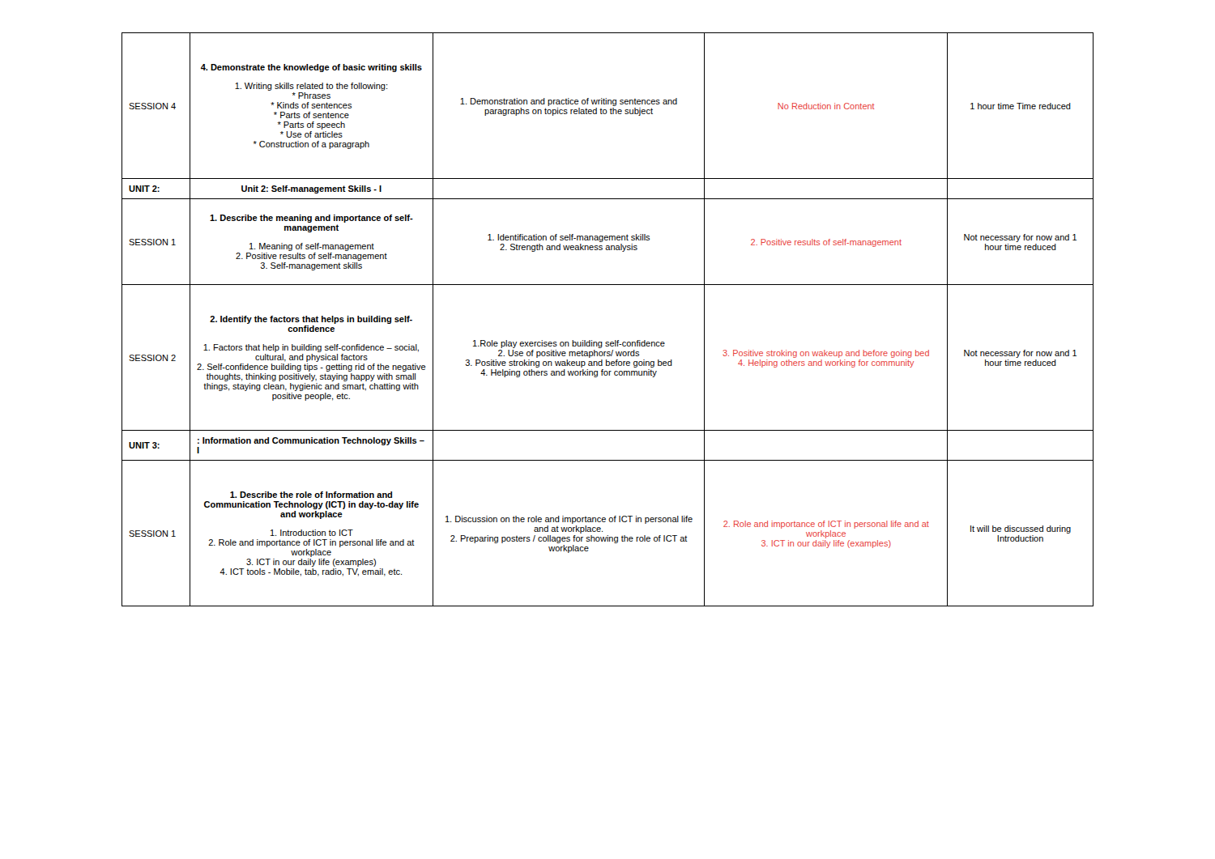| SESSION 4 | 4. Demonstrate the knowledge of basic writing skills 1. Writing skills related to the following: * Phrases * Kinds of sentences * Parts of sentence * Parts of speech * Use of articles * Construction of a paragraph | 1. Demonstration and practice of writing sentences and paragraphs on topics related to the subject | No Reduction in Content | 1 hour time Time reduced |
| UNIT 2: | Unit 2: Self-management Skills - I | | | |
| SESSION 1 | 1. Describe the meaning and importance of self-management 1. Meaning of self-management 2. Positive results of self-management 3. Self-management skills | 1. Identification of self-management skills 2. Strength and weakness analysis | 2. Positive results of self-management | Not necessary for now and 1 hour time reduced |
| SESSION 2 | 2. Identify the factors that helps in building self-confidence 1. Factors that help in building self-confidence – social, cultural, and physical factors 2. Self-confidence building tips - getting rid of the negative thoughts, thinking positively, staying happy with small things, staying clean, hygienic and smart, chatting with positive people, etc. | 1.Role play exercises on building self-confidence 2. Use of positive metaphors/ words 3. Positive stroking on wakeup and before going bed 4. Helping others and working for community | 3. Positive stroking on wakeup and before going bed 4. Helping others and working for community | Not necessary for now and 1 hour time reduced |
| UNIT 3: | : Information and Communication Technology Skills – I | | | |
| SESSION 1 | 1. Describe the role of Information and Communication Technology (ICT) in day-to-day life and workplace 1. Introduction to ICT 2. Role and importance of ICT in personal life and at workplace 3. ICT in our daily life (examples) 4. ICT tools - Mobile, tab, radio, TV, email, etc. | 1. Discussion on the role and importance of ICT in personal life and at workplace. 2. Preparing posters / collages for showing the role of ICT at workplace | 2. Role and importance of ICT in personal life and at workplace 3. ICT in our daily life (examples) | It will be discussed during Introduction |